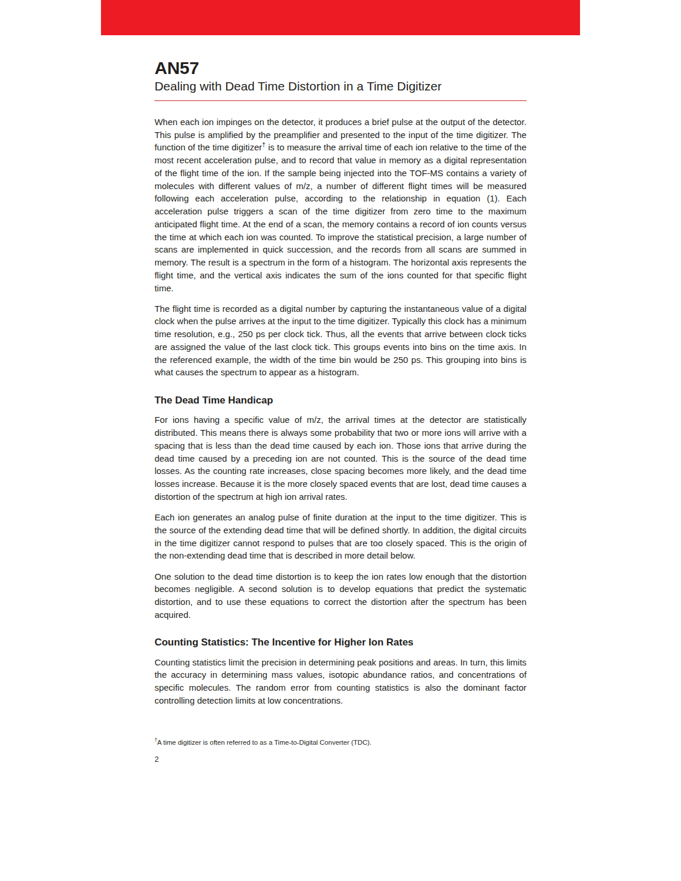AN57
Dealing with Dead Time Distortion in a Time Digitizer
When each ion impinges on the detector, it produces a brief pulse at the output of the detector. This pulse is amplified by the preamplifier and presented to the input of the time digitizer. The function of the time digitizer† is to measure the arrival time of each ion relative to the time of the most recent acceleration pulse, and to record that value in memory as a digital representation of the flight time of the ion. If the sample being injected into the TOF-MS contains a variety of molecules with different values of m/z, a number of different flight times will be measured following each acceleration pulse, according to the relationship in equation (1). Each acceleration pulse triggers a scan of the time digitizer from zero time to the maximum anticipated flight time. At the end of a scan, the memory contains a record of ion counts versus the time at which each ion was counted. To improve the statistical precision, a large number of scans are implemented in quick succession, and the records from all scans are summed in memory. The result is a spectrum in the form of a histogram. The horizontal axis represents the flight time, and the vertical axis indicates the sum of the ions counted for that specific flight time.
The flight time is recorded as a digital number by capturing the instantaneous value of a digital clock when the pulse arrives at the input to the time digitizer. Typically this clock has a minimum time resolution, e.g., 250 ps per clock tick. Thus, all the events that arrive between clock ticks are assigned the value of the last clock tick. This groups events into bins on the time axis. In the referenced example, the width of the time bin would be 250 ps. This grouping into bins is what causes the spectrum to appear as a histogram.
The Dead Time Handicap
For ions having a specific value of m/z, the arrival times at the detector are statistically distributed. This means there is always some probability that two or more ions will arrive with a spacing that is less than the dead time caused by each ion. Those ions that arrive during the dead time caused by a preceding ion are not counted. This is the source of the dead time losses. As the counting rate increases, close spacing becomes more likely, and the dead time losses increase. Because it is the more closely spaced events that are lost, dead time causes a distortion of the spectrum at high ion arrival rates.
Each ion generates an analog pulse of finite duration at the input to the time digitizer. This is the source of the extending dead time that will be defined shortly. In addition, the digital circuits in the time digitizer cannot respond to pulses that are too closely spaced. This is the origin of the non-extending dead time that is described in more detail below.
One solution to the dead time distortion is to keep the ion rates low enough that the distortion becomes negligible. A second solution is to develop equations that predict the systematic distortion, and to use these equations to correct the distortion after the spectrum has been acquired.
Counting Statistics: The Incentive for Higher Ion Rates
Counting statistics limit the precision in determining peak positions and areas. In turn, this limits the accuracy in determining mass values, isotopic abundance ratios, and concentrations of specific molecules. The random error from counting statistics is also the dominant factor controlling detection limits at low concentrations.
†A time digitizer is often referred to as a Time-to-Digital Converter (TDC).
2